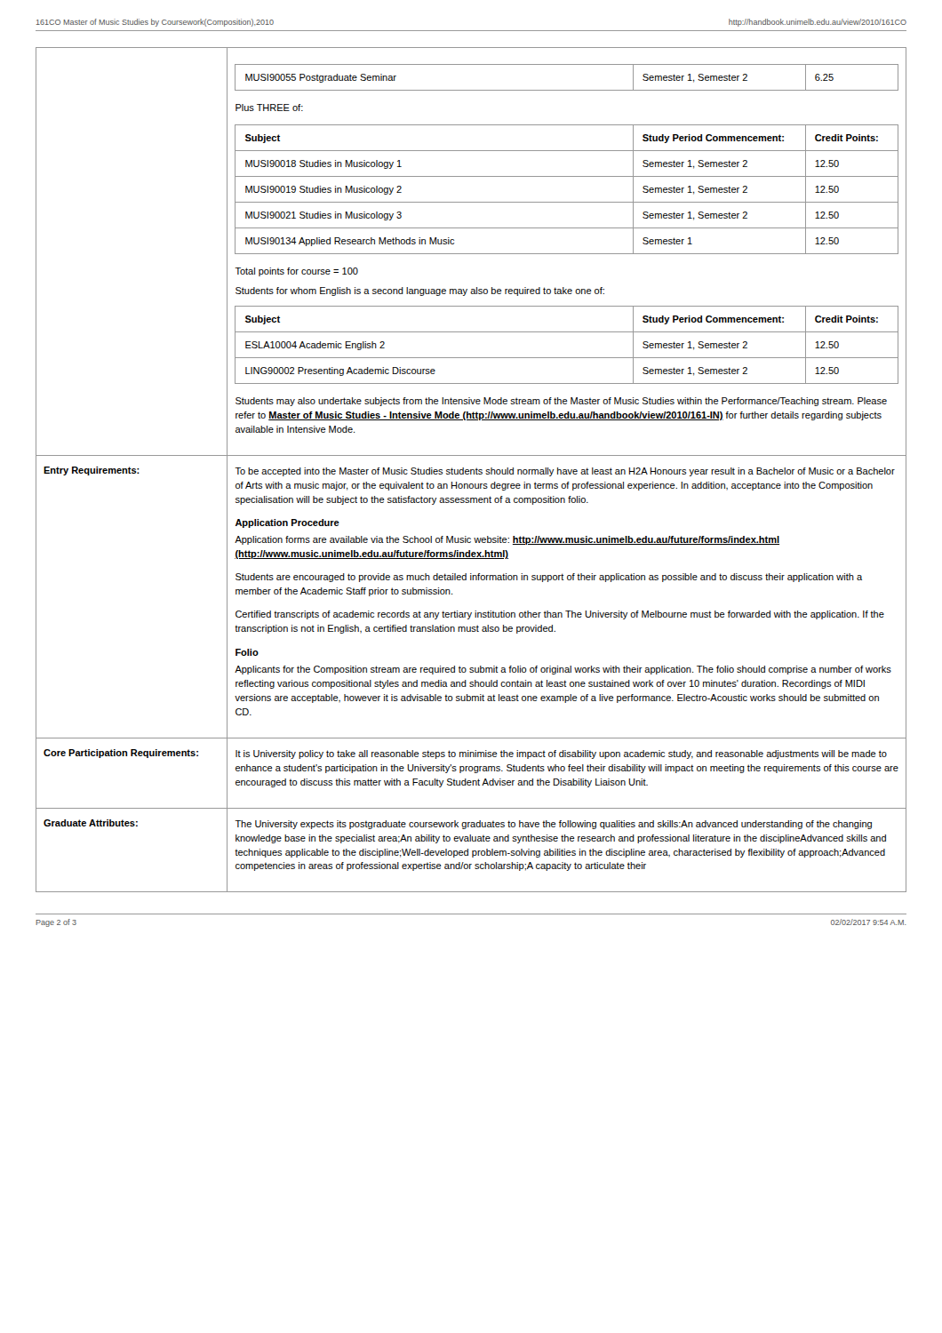161CO Master of Music Studies by Coursework(Composition),2010
http://handbook.unimelb.edu.au/view/2010/161CO
| | / MUSI90055 Postgraduate Seminar / Semester 1, Semester 2 / 6.25 / Plus THREE of: / Subject / Study Period Commencement: / Credit Points: / / --- / --- / --- / / MUSI90018 Studies in Musicology 1 / Semester 1, Semester 2 / 12.50 / / MUSI90019 Studies in Musicology 2 / Semester 1, Semester 2 / 12.50 / / MUSI90021 Studies in Musicology 3 / Semester 1, Semester 2 / 12.50 / / MUSI90134 Applied Research Methods in Music / Semester 1 / 12.50 / Total points for course = 100 Students for whom English is a second language may also be required to take one of: / Subject / Study Period Commencement: / Credit Points: / / --- / --- / --- / / ESLA10004 Academic English 2 / Semester 1, Semester 2 / 12.50 / / LING90002 Presenting Academic Discourse / Semester 1, Semester 2 / 12.50 / Students may also undertake subjects from the Intensive Mode stream of the Master of Music Studies within the Performance/Teaching stream. Please refer to Master of Music Studies - Intensive Mode (http://www.unimelb.edu.au/handbook/view/2010/161-IN) for further details regarding subjects available in Intensive Mode. |
| Entry Requirements: | To be accepted into the Master of Music Studies students should normally have at least an H2A Honours year result in a Bachelor of Music or a Bachelor of Arts with a music major, or the equivalent to an Honours degree in terms of professional experience. In addition, acceptance into the Composition specialisation will be subject to the satisfactory assessment of a composition folio. Application Procedure Application forms are available via the School of Music website: http://www.music.unimelb.edu.au/future/forms/index.html (http://www.music.unimelb.edu.au/future/forms/index.html) Students are encouraged to provide as much detailed information in support of their application as possible and to discuss their application with a member of the Academic Staff prior to submission. Certified transcripts of academic records at any tertiary institution other than The University of Melbourne must be forwarded with the application. If the transcription is not in English, a certified translation must also be provided. Folio Applicants for the Composition stream are required to submit a folio of original works with their application. The folio should comprise a number of works reflecting various compositional styles and media and should contain at least one sustained work of over 10 minutes' duration. Recordings of MIDI versions are acceptable, however it is advisable to submit at least one example of a live performance. Electro-Acoustic works should be submitted on CD. |
| Core Participation Requirements: | It is University policy to take all reasonable steps to minimise the impact of disability upon academic study, and reasonable adjustments will be made to enhance a student's participation in the University's programs. Students who feel their disability will impact on meeting the requirements of this course are encouraged to discuss this matter with a Faculty Student Adviser and the Disability Liaison Unit. |
| Graduate Attributes: | The University expects its postgraduate coursework graduates to have the following qualities and skills:An advanced understanding of the changing knowledge base in the specialist area;An ability to evaluate and synthesise the research and professional literature in the disciplineAdvanced skills and techniques applicable to the discipline;Well-developed problem-solving abilities in the discipline area, characterised by flexibility of approach;Advanced competencies in areas of professional expertise and/or scholarship;A capacity to articulate their |
Page 2 of 3
02/02/2017 9:54 A.M.